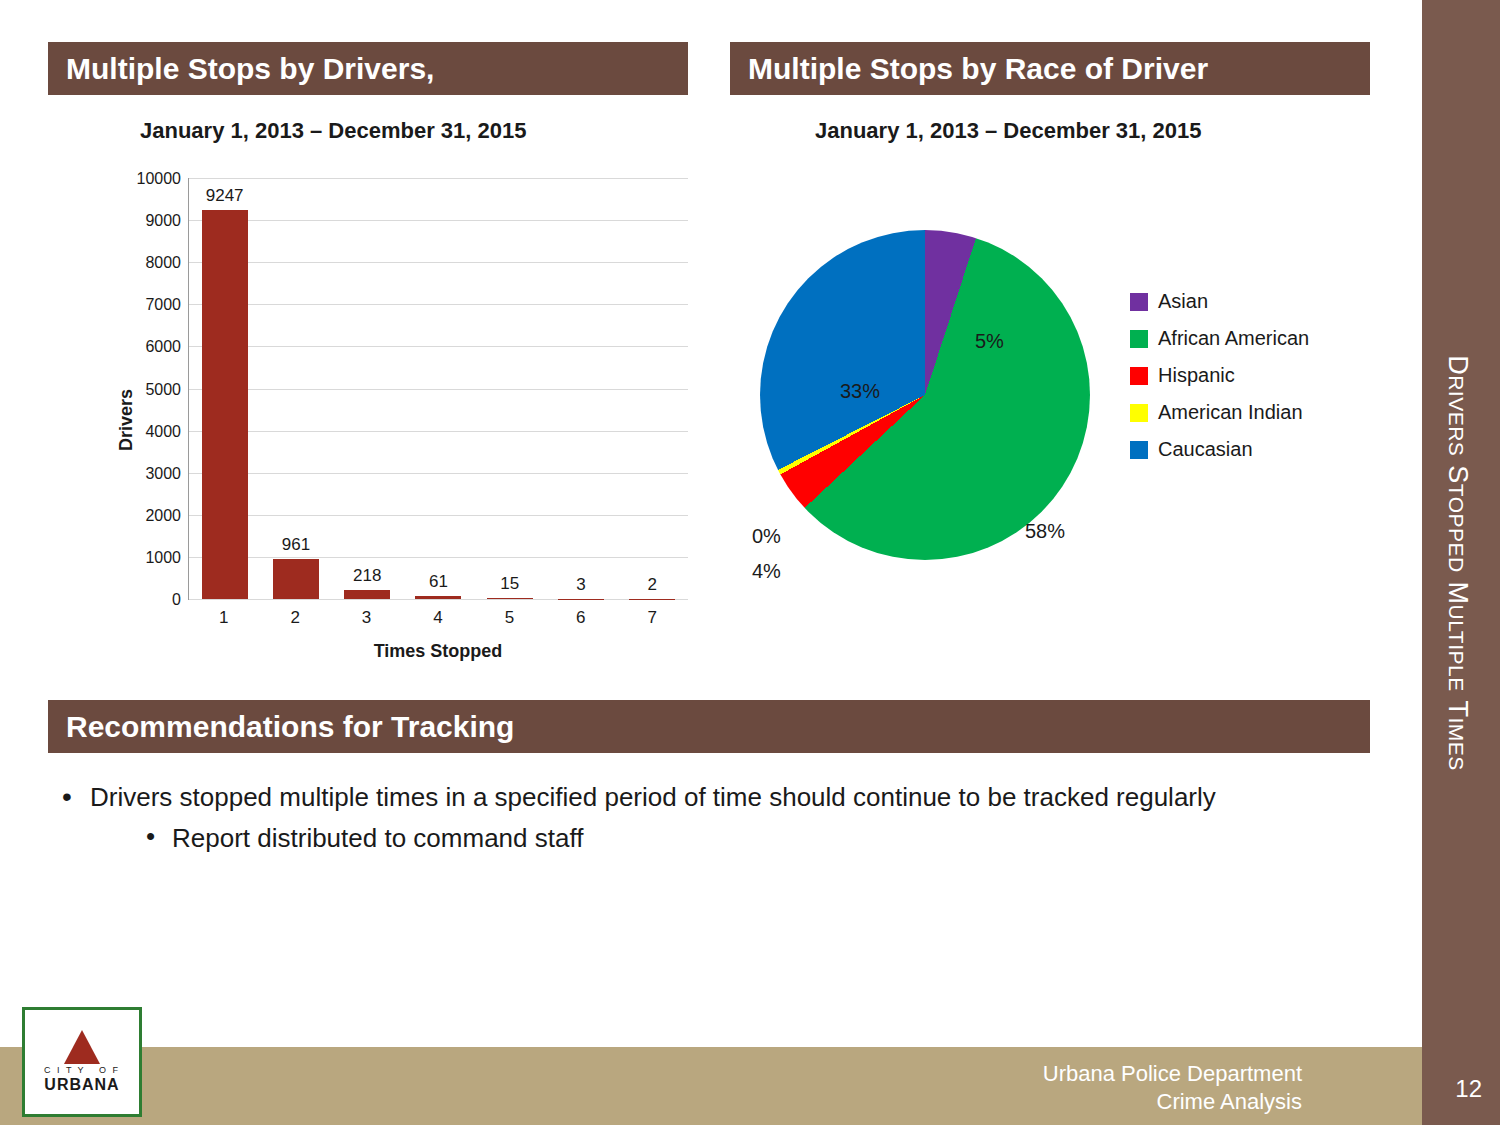Multiple Stops by Drivers,
Multiple Stops by Race of Driver
January 1, 2013 – December 31, 2015
January 1, 2013 – December 31, 2015
Drivers
10000
9000
8000
7000
6000
5000
4000
3000
2000
1000
0
9247
961
218
61
15
3
2
1234567
Times Stopped
5%
58%
4%
0%
33%
Asian
African American
Hispanic
American Indian
Caucasian
Recommendations for Tracking
Drivers stopped multiple times in a specified period of time should continue to be tracked regularly
Report distributed to command staff
Urbana Police Department
Crime Analysis
C I T Y O F
URBANA
Drivers Stopped Multiple Times
12